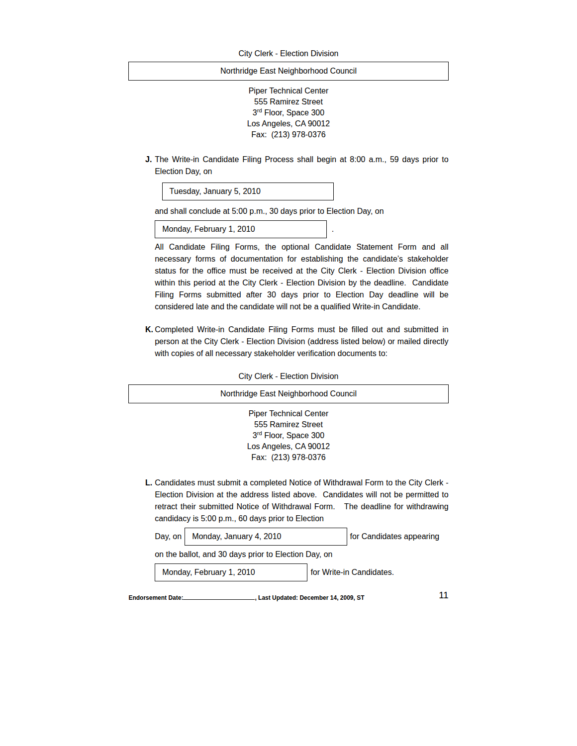City Clerk - Election Division
Northridge East Neighborhood Council
Piper Technical Center
555 Ramirez Street
3rd Floor, Space 300
Los Angeles, CA 90012
Fax: (213) 978-0376
J.
The Write-in Candidate Filing Process shall begin at 8:00 a.m., 59 days prior to Election Day, on
Tuesday, January 5, 2010
and shall conclude at 5:00 p.m., 30 days prior to Election Day, on
Monday, February 1, 2010.
All Candidate Filing Forms, the optional Candidate Statement Form and all necessary forms of documentation for establishing the candidate’s stakeholder status for the office must be received at the City Clerk - Election Division office within this period at the City Clerk - Election Division by the deadline. Candidate Filing Forms submitted after 30 days prior to Election Day deadline will be considered late and the candidate will not be a qualified Write-in Candidate.
K.
Completed Write-in Candidate Filing Forms must be filled out and submitted in person at the City Clerk - Election Division (address listed below) or mailed directly with copies of all necessary stakeholder verification documents to:
City Clerk - Election Division
Northridge East Neighborhood Council
Piper Technical Center
555 Ramirez Street
3rd Floor, Space 300
Los Angeles, CA 90012
Fax: (213) 978-0376
L.
Candidates must submit a completed Notice of Withdrawal Form to the City Clerk - Election Division at the address listed above. Candidates will not be permitted to retract their submitted Notice of Withdrawal Form. The deadline for withdrawing candidacy is 5:00 p.m., 60 days prior to Election
Day, on Monday, January 4, 2010 for Candidates appearing
on the ballot, and 30 days prior to Election Day, on
Monday, February 1, 2010 for Write-in Candidates.
Endorsement Date: , Last Updated: December 14, 2009, ST
11